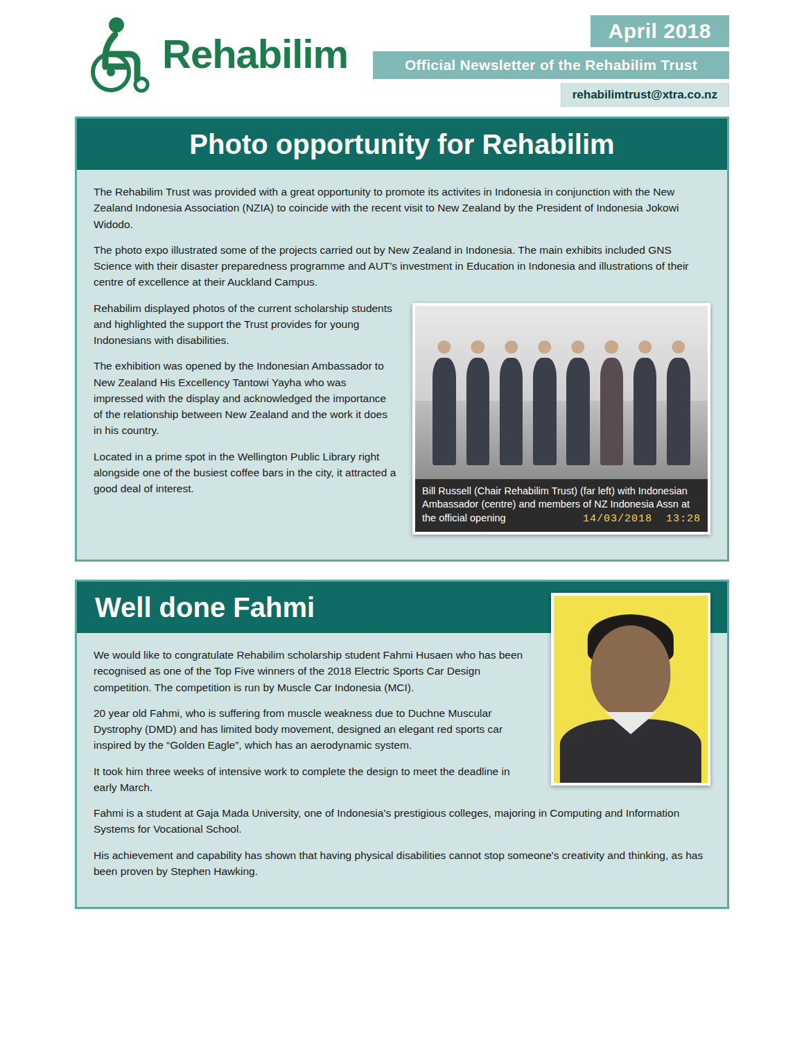Rehabilim
April 2018
Official Newsletter of the Rehabilim Trust
rehabilimtrust@xtra.co.nz
Photo opportunity for Rehabilim
The Rehabilim Trust was provided with a great opportunity to promote its activites in Indonesia in conjunction with the New Zealand Indonesia Association (NZIA) to coincide with the recent visit to New Zealand by the President of Indonesia Jokowi Widodo.
The photo expo illustrated some of the projects carried out by New Zealand in Indonesia. The main exhibits included GNS Science with their disaster preparedness programme and AUT's investment in Education in Indonesia and illustrations of their centre of excellence at their Auckland Campus.
Bill Russell (Chair Rehabilim Trust) (far left) with Indonesian Ambassador (centre) and members of NZ Indonesia Assn at the official opening 14/03/2018 13:28
Rehabilim displayed photos of the current scholarship students and highlighted the support the Trust provides for young Indonesians with disabilities.
The exhibition was opened by the Indonesian Ambassador to New Zealand His Excellency Tantowi Yayha who was impressed with the display and acknowledged the importance of the relationship between New Zealand and the work it does in his country.
Located in a prime spot in the Wellington Public Library right alongside one of the busiest coffee bars in the city, it attracted a good deal of interest.
Well done Fahmi
We would like to congratulate Rehabilim scholarship student Fahmi Husaen who has been recognised as one of the Top Five winners of the 2018 Electric Sports Car Design competition. The competition is run by Muscle Car Indonesia (MCI).
20 year old Fahmi, who is suffering from muscle weakness due to Duchne Muscular Dystrophy (DMD) and has limited body movement, designed an elegant red sports car inspired by the “Golden Eagle”, which has an aerodynamic system.
It took him three weeks of intensive work to complete the design to meet the deadline in early March.
Fahmi is a student at Gaja Mada University, one of Indonesia's prestigious colleges, majoring in Computing and Information Systems for Vocational School.
His achievement and capability has shown that having physical disabilities cannot stop someone's creativity and thinking, as has been proven by Stephen Hawking.